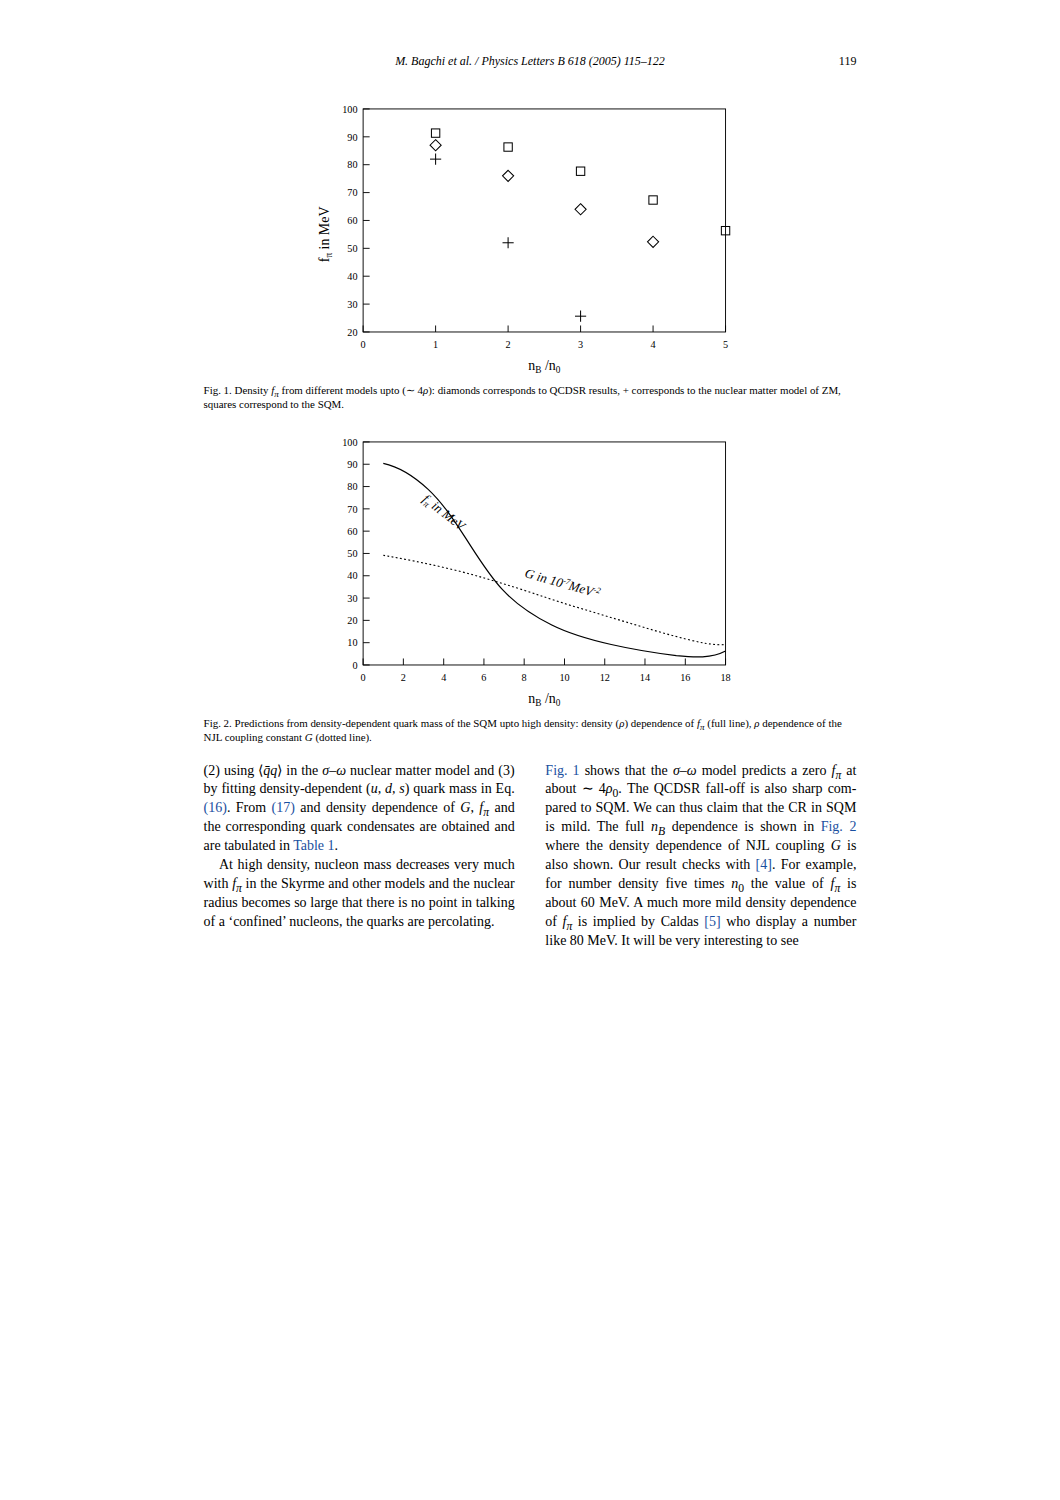M. Bagchi et al. / Physics Letters B 618 (2005) 115–122 119
100 90 80 70 60 50 40 30 20 0 1 2 3 4 5 fπ in MeV nB /n0
Fig. 1. Density fπ from different models upto (∼ 4ρ): diamonds corresponds to QCDSR results, + corresponds to the nuclear matter model of ZM, squares correspond to the SQM.
100 90 80 70 60 50 40 30 20 10 0 0 2 4 6 8 10 12 14 16 18 nB /n0 fπ in MeV G in 10-7MeV-2
Fig. 2. Predictions from density-dependent quark mass of the SQM upto high density: density (ρ) dependence of fπ (full line), ρ dependence of the NJL coupling constant G (dotted line).
(2) using ⟨q̄q⟩ in the σ–ω nuclear matter model and (3) by fitting density-dependent (u, d, s) quark mass in Eq. (16). From (17) and density dependence of G, fπ and the corresponding quark condensates are obtained and are tabulated in Table 1.
At high density, nucleon mass decreases very much with fπ in the Skyrme and other models and the nuclear radius becomes so large that there is no point in talking of a ‘confined’ nucleons, the quarks are percolating.
Fig. 1 shows that the σ–ω model predicts a zero fπ at about ∼ 4ρ0. The QCDSR fall-off is also sharp compared to SQM. We can thus claim that the CR in SQM is mild. The full nB dependence is shown in Fig. 2 where the density dependence of NJL coupling G is also shown. Our result checks with [4]. For example, for number density five times n0 the value of fπ is about 60 MeV. A much more mild density dependence of fπ is implied by Caldas [5] who display a number like 80 MeV. It will be very interesting to see